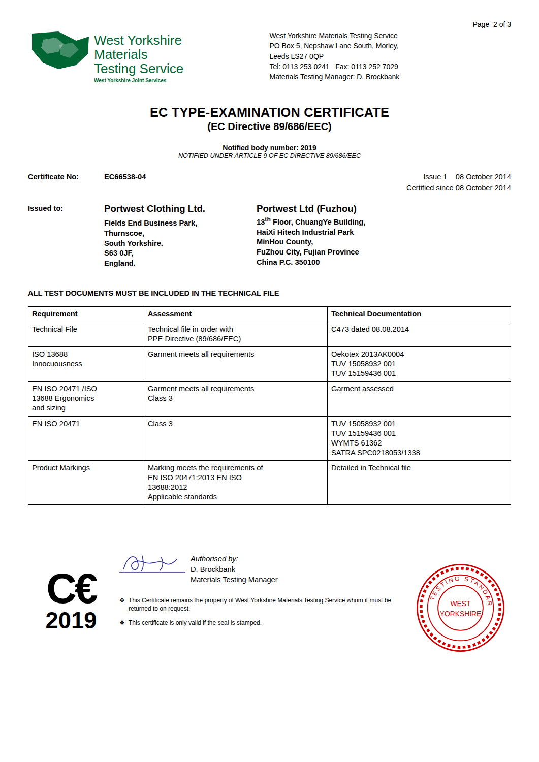Page 2 of 3
West Yorkshire Materials Testing Service
PO Box 5, Nepshaw Lane South, Morley,
Leeds LS27 0QP
Tel: 0113 253 0241 Fax: 0113 252 7029
Materials Testing Manager: D. Brockbank
EC TYPE-EXAMINATION CERTIFICATE
(EC Directive 89/686/EEC)
Notified body number: 2019 NOTIFIED UNDER ARTICLE 9 OF EC DIRECTIVE 89/686/EEC
Certificate No:
EC66538-04
Issue 1 08 October 2014
Certified since 08 October 2014
Issued to:
Portwest Clothing Ltd.
Fields End Business Park,
Thurnscoe,
South Yorkshire.
S63 0JF,
England.
Portwest Ltd (Fuzhou)
13th Floor, ChuangYe Building,
HaiXi Hitech Industrial Park
MinHou County,
FuZhou City, Fujian Province
China P.C. 350100
ALL TEST DOCUMENTS MUST BE INCLUDED IN THE TECHNICAL FILE
| Requirement | Assessment | Technical Documentation |
| --- | --- | --- |
| Technical File | Technical file in order with PPE Directive (89/686/EEC) | C473 dated 08.08.2014 |
| ISO 13688 Innocuousness | Garment meets all requirements | Oekotex 2013AK0004 TUV 15058932 001 TUV 15159436 001 |
| EN ISO 20471 /ISO 13688 Ergonomics and sizing | Garment meets all requirements Class 3 | Garment assessed |
| EN ISO 20471 | Class 3 | TUV 15058932 001 TUV 15159436 001 WYMTS 61362 SATRA SPC0218053/1338 |
| Product Markings | Marking meets the requirements of EN ISO 20471:2013 EN ISO 13688:2012 Applicable standards | Detailed in Technical file |
C€
2019
Authorised by:
D. Brockbank
Materials Testing Manager
This Certificate remains the property of West Yorkshire Materials Testing Service whom it must be returned to on request.
This certificate is only valid if the seal is stamped.